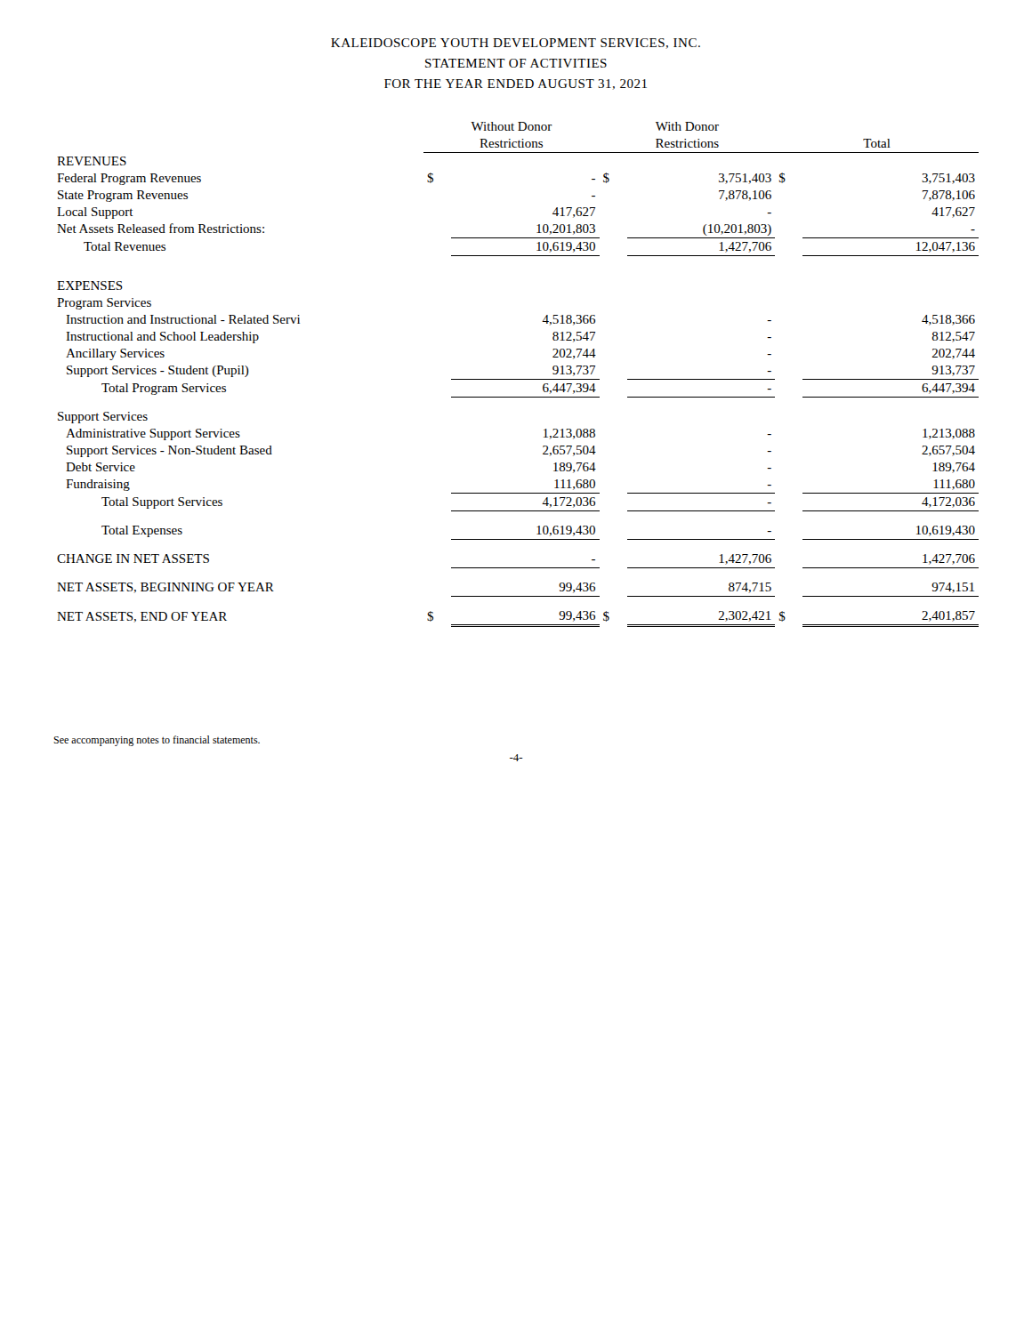KALEIDOSCOPE YOUTH DEVELOPMENT SERVICES, INC.
STATEMENT OF ACTIVITIES
FOR THE YEAR ENDED AUGUST 31, 2021
| | Without Donor | With Donor | |
| | Restrictions | Restrictions | Total |
| REVENUES | |
| Federal Program Revenues | $ | - | $ | 3,751,403 | $ | 3,751,403 |
| State Program Revenues | | - | | 7,878,106 | | 7,878,106 |
| Local Support | | 417,627 | | - | | 417,627 |
| Net Assets Released from Restrictions: | | 10,201,803 | | (10,201,803) | | - |
| Total Revenues | | 10,619,430 | | 1,427,706 | | 12,047,136 |
| EXPENSES | |
| Program Services | |
| Instruction and Instructional - Related Servi | | 4,518,366 | | - | | 4,518,366 |
| Instructional and School Leadership | | 812,547 | | - | | 812,547 |
| Ancillary Services | | 202,744 | | - | | 202,744 |
| Support Services - Student (Pupil) | | 913,737 | | - | | 913,737 |
| Total Program Services | | 6,447,394 | | - | | 6,447,394 |
| Support Services | |
| Administrative Support Services | | 1,213,088 | | - | | 1,213,088 |
| Support Services - Non-Student Based | | 2,657,504 | | - | | 2,657,504 |
| Debt Service | | 189,764 | | - | | 189,764 |
| Fundraising | | 111,680 | | - | | 111,680 |
| Total Support Services | | 4,172,036 | | - | | 4,172,036 |
| Total Expenses | | 10,619,430 | | - | | 10,619,430 |
| CHANGE IN NET ASSETS | | - | | 1,427,706 | | 1,427,706 |
| NET ASSETS, BEGINNING OF YEAR | | 99,436 | | 874,715 | | 974,151 |
| NET ASSETS, END OF YEAR | $ | 99,436 | $ | 2,302,421 | $ | 2,401,857 |
See accompanying notes to financial statements.
-4-